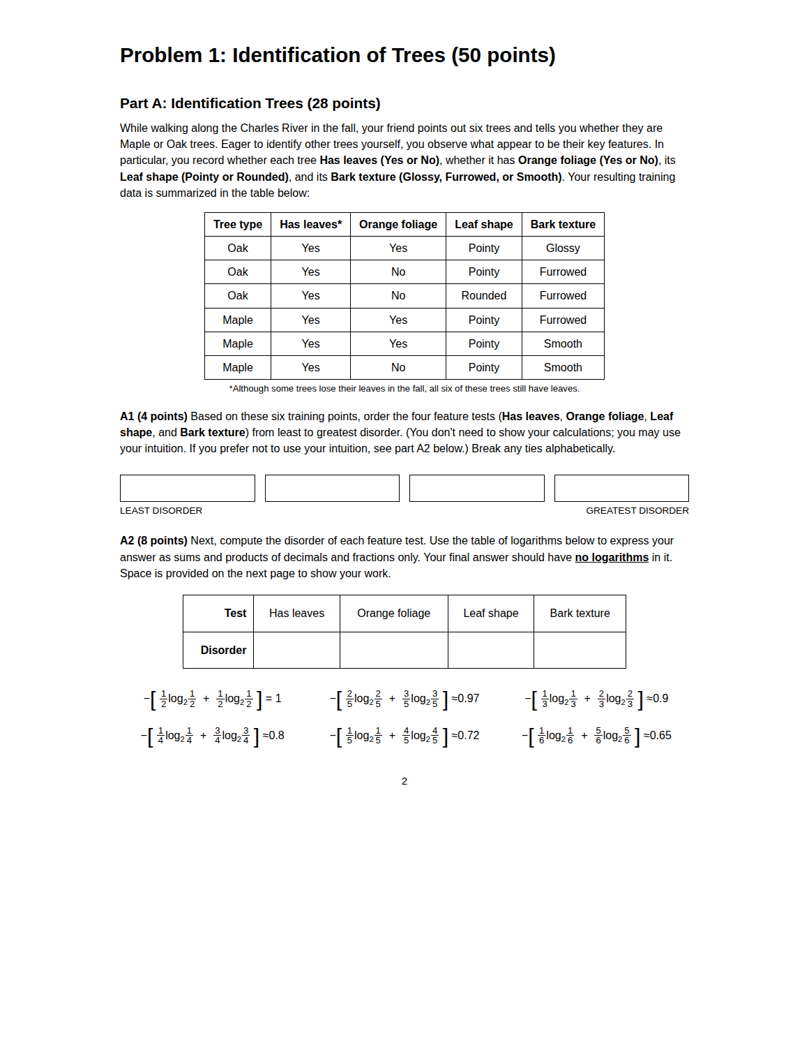Problem 1: Identification of Trees (50 points)
Part A: Identification Trees (28 points)
While walking along the Charles River in the fall, your friend points out six trees and tells you whether they are Maple or Oak trees. Eager to identify other trees yourself, you observe what appear to be their key features. In particular, you record whether each tree Has leaves (Yes or No), whether it has Orange foliage (Yes or No), its Leaf shape (Pointy or Rounded), and its Bark texture (Glossy, Furrowed, or Smooth). Your resulting training data is summarized in the table below:
| Tree type | Has leaves* | Orange foliage | Leaf shape | Bark texture |
| --- | --- | --- | --- | --- |
| Oak | Yes | Yes | Pointy | Glossy |
| Oak | Yes | No | Pointy | Furrowed |
| Oak | Yes | No | Rounded | Furrowed |
| Maple | Yes | Yes | Pointy | Furrowed |
| Maple | Yes | Yes | Pointy | Smooth |
| Maple | Yes | No | Pointy | Smooth |
*Although some trees lose their leaves in the fall, all six of these trees still have leaves.
A1 (4 points) Based on these six training points, order the four feature tests (Has leaves, Orange foliage, Leaf shape, and Bark texture) from least to greatest disorder. (You don't need to show your calculations; you may use your intuition. If you prefer not to use your intuition, see part A2 below.) Break any ties alphabetically.
LEAST DISORDER GREATEST DISORDER
A2 (8 points) Next, compute the disorder of each feature test. Use the table of logarithms below to express your answer as sums and products of decimals and fractions only. Your final answer should have no logarithms in it. Space is provided on the next page to show your work.
| Test | Has leaves | Orange foliage | Leaf shape | Bark texture |
| --- | --- | --- | --- | --- |
| Disorder | | | | |
−[ 12log212 + 12log212 ] = 1
−[ 25log225 + 35log235 ] ≈0.97
−[ 13log213 + 23log223 ] ≈0.9
−[ 14log214 + 34log234 ] ≈0.8
−[ 15log215 + 45log245 ] ≈0.72
−[ 16log216 + 56log256 ] ≈0.65
2